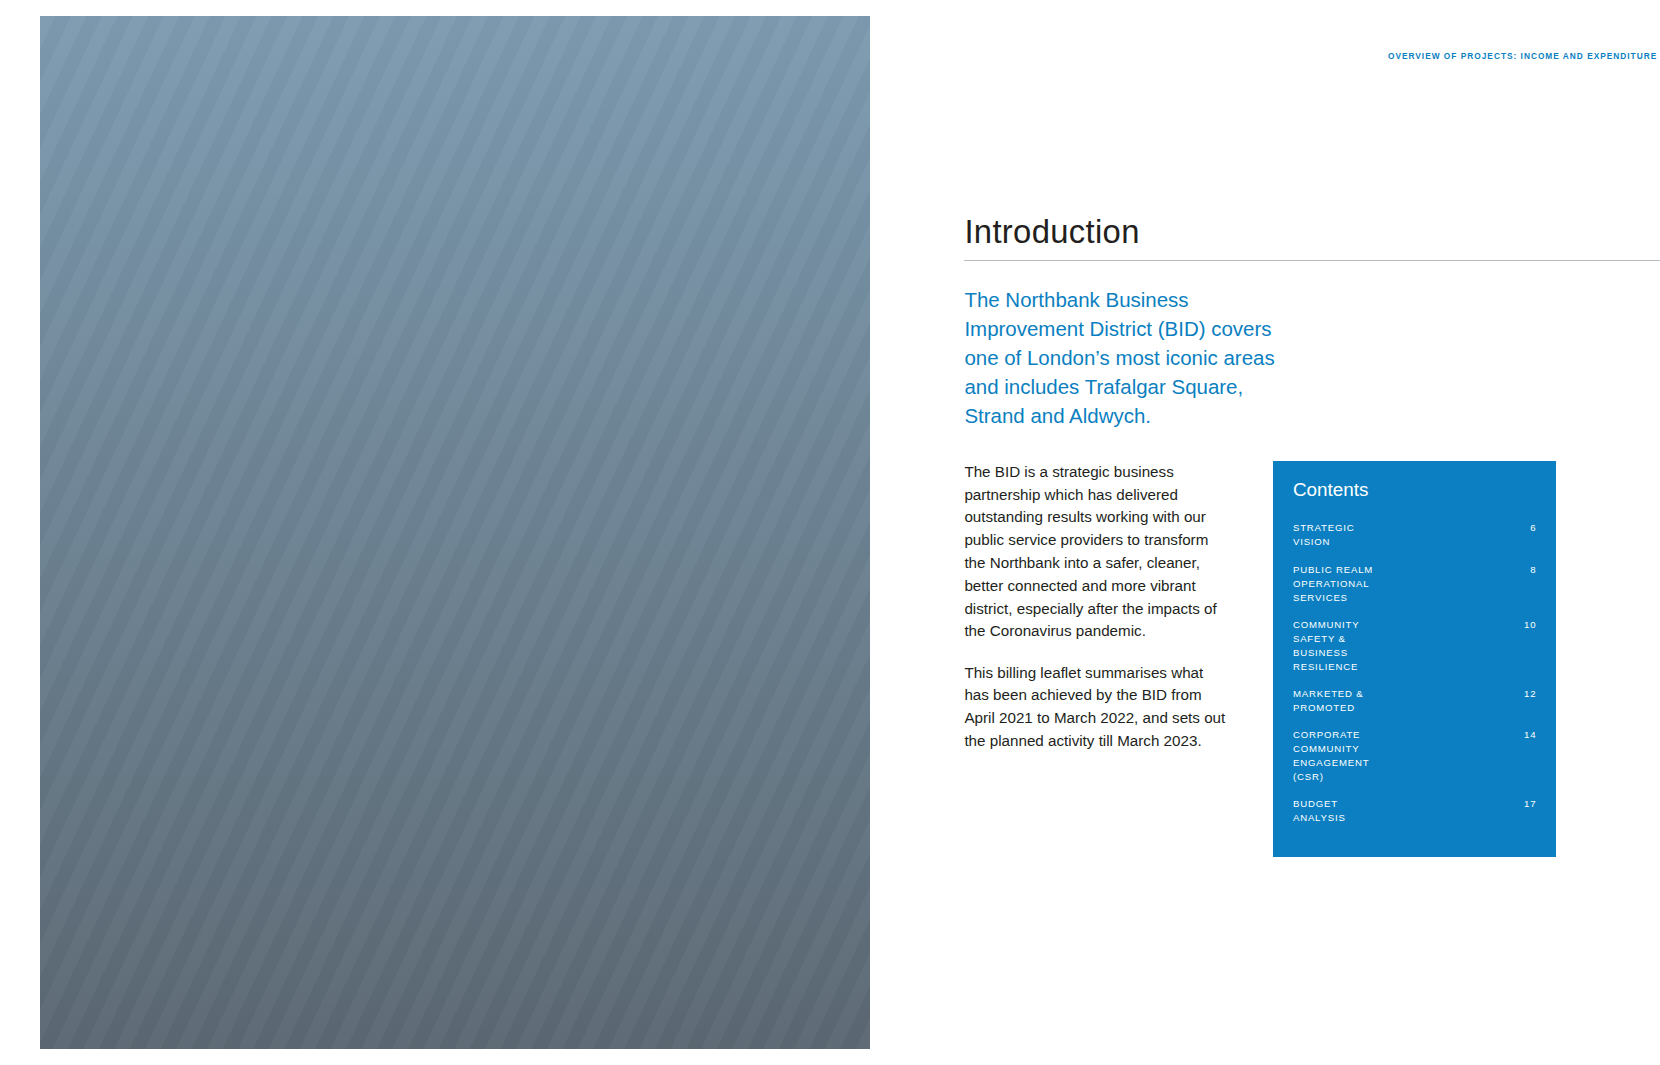Overview of projects: income and expenditure | 2
Introduction
The Northbank Business Improvement District (BID) covers one of London’s most iconic areas and includes Trafalgar Square, Strand and Aldwych.
The BID is a strategic business partnership which has delivered outstanding results working with our public service providers to transform the Northbank into a safer, cleaner, better connected and more vibrant district, especially after the impacts of the Coronavirus pandemic.
This billing leaflet summarises what has been achieved by the BID from April 2021 to March 2022, and sets out the planned activity till March 2023.
Contents
Strategic Vision 6
Public Realm Operational Services 8
Community Safety & Business Resilience 10
Marketed & Promoted 12
Corporate Community Engagement (CSR) 14
Budget Analysis 17